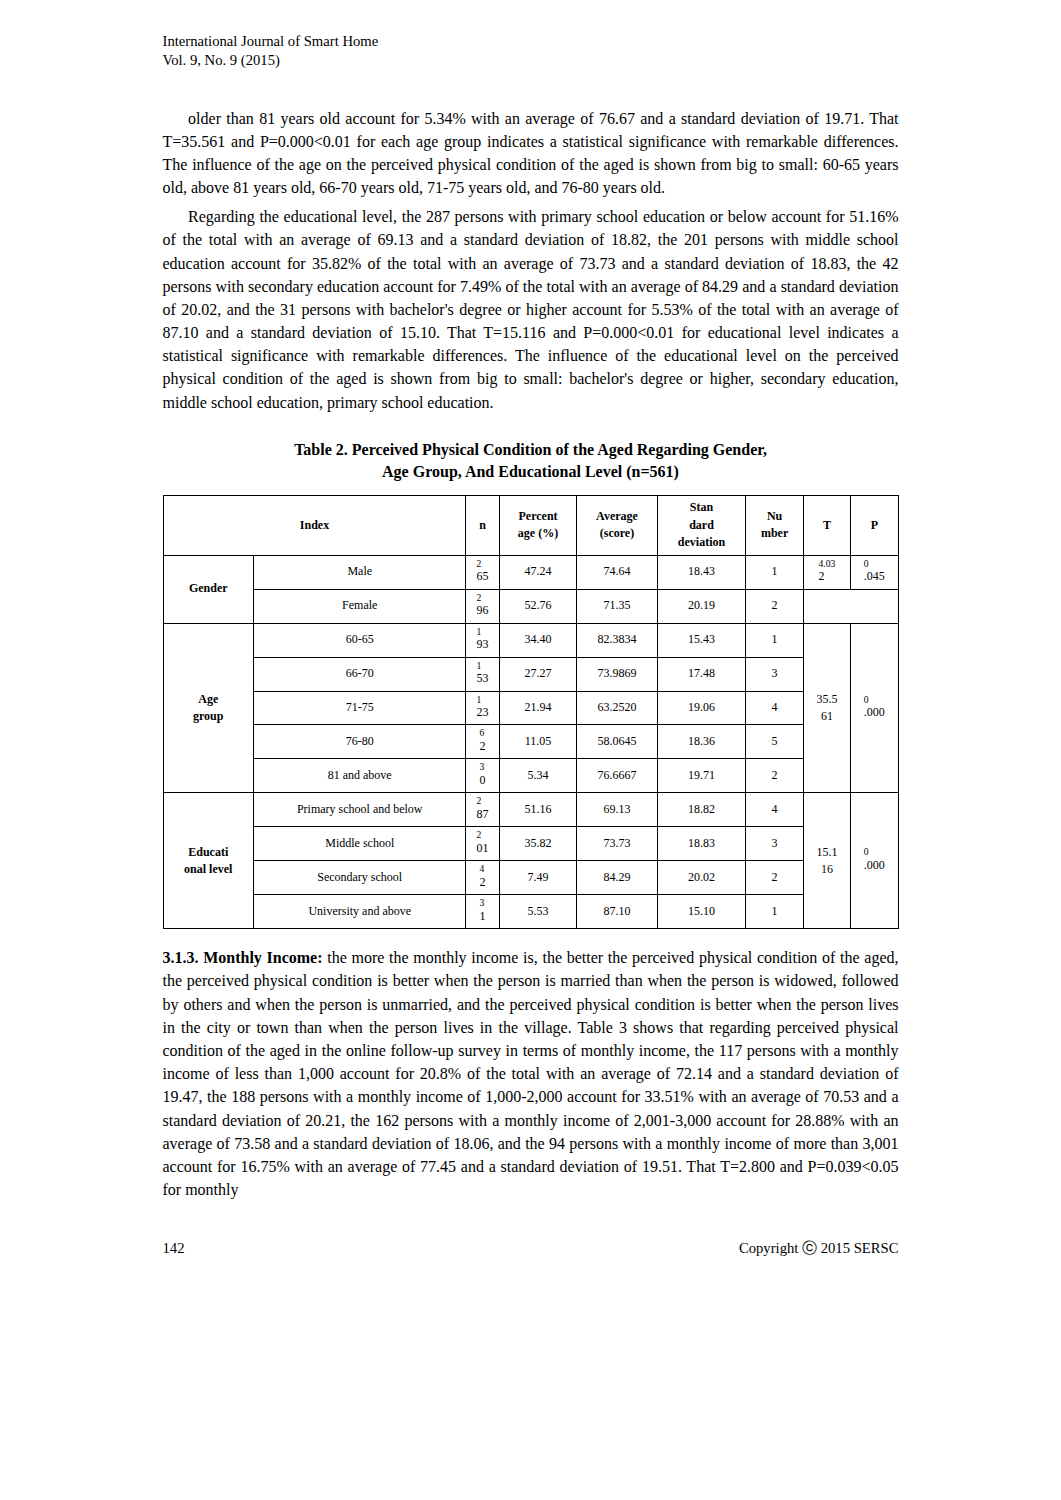International Journal of Smart Home
Vol. 9, No. 9 (2015)
older than 81 years old account for 5.34% with an average of 76.67 and a standard deviation of 19.71. That T=35.561 and P=0.000<0.01 for each age group indicates a statistical significance with remarkable differences. The influence of the age on the perceived physical condition of the aged is shown from big to small: 60-65 years old, above 81 years old, 66-70 years old, 71-75 years old, and 76-80 years old.
Regarding the educational level, the 287 persons with primary school education or below account for 51.16% of the total with an average of 69.13 and a standard deviation of 18.82, the 201 persons with middle school education account for 35.82% of the total with an average of 73.73 and a standard deviation of 18.83, the 42 persons with secondary education account for 7.49% of the total with an average of 84.29 and a standard deviation of 20.02, and the 31 persons with bachelor's degree or higher account for 5.53% of the total with an average of 87.10 and a standard deviation of 15.10. That T=15.116 and P=0.000<0.01 for educational level indicates a statistical significance with remarkable differences. The influence of the educational level on the perceived physical condition of the aged is shown from big to small: bachelor's degree or higher, secondary education, middle school education, primary school education.
Table 2. Perceived Physical Condition of the Aged Regarding Gender,
Age Group, And Educational Level (n=561)
| Index | n | Percent age (%) | Average (score) | Stan dard deviation | Nu mber | T | P |
| --- | --- | --- | --- | --- | --- | --- | --- |
| Gender | Male | 2 65 | 47.24 | 74.64 | 18.43 | 1 | 4.03 2 | 0 .045 |
| Female | 2 96 | 52.76 | 71.35 | 20.19 | 2 |
| Age group | 60-65 | 1 93 | 34.40 | 82.3834 | 15.43 | 1 | 35.5 61 | 0 .000 |
| 66-70 | 1 53 | 27.27 | 73.9869 | 17.48 | 3 |
| 71-75 | 1 23 | 21.94 | 63.2520 | 19.06 | 4 |
| 76-80 | 6 2 | 11.05 | 58.0645 | 18.36 | 5 |
| 81 and above | 3 0 | 5.34 | 76.6667 | 19.71 | 2 |
| Educati onal level | Primary school and below | 2 87 | 51.16 | 69.13 | 18.82 | 4 | 15.1 16 | 0 .000 |
| Middle school | 2 01 | 35.82 | 73.73 | 18.83 | 3 |
| Secondary school | 4 2 | 7.49 | 84.29 | 20.02 | 2 |
| University and above | 3 1 | 5.53 | 87.10 | 15.10 | 1 |
3.1.3. Monthly Income: the more the monthly income is, the better the perceived physical condition of the aged, the perceived physical condition is better when the person is married than when the person is widowed, followed by others and when the person is unmarried, and the perceived physical condition is better when the person lives in the city or town than when the person lives in the village. Table 3 shows that regarding perceived physical condition of the aged in the online follow-up survey in terms of monthly income, the 117 persons with a monthly income of less than 1,000 account for 20.8% of the total with an average of 72.14 and a standard deviation of 19.47, the 188 persons with a monthly income of 1,000-2,000 account for 33.51% with an average of 70.53 and a standard deviation of 20.21, the 162 persons with a monthly income of 2,001-3,000 account for 28.88% with an average of 73.58 and a standard deviation of 18.06, and the 94 persons with a monthly income of more than 3,001 account for 16.75% with an average of 77.45 and a standard deviation of 19.51. That T=2.800 and P=0.039<0.05 for monthly
142 Copyright ⓒ 2015 SERSC